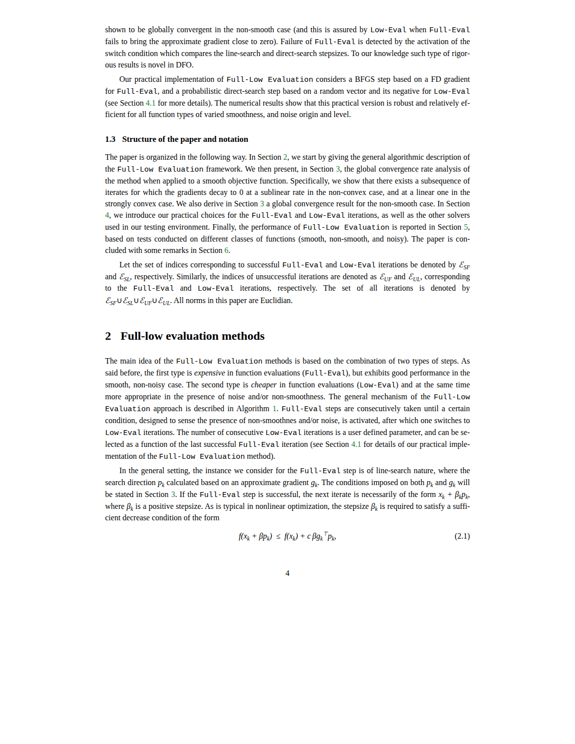shown to be globally convergent in the non-smooth case (and this is assured by Low-Eval when Full-Eval fails to bring the approximate gradient close to zero). Failure of Full-Eval is detected by the activation of the switch condition which compares the line-search and direct-search stepsizes. To our knowledge such type of rigorous results is novel in DFO.
Our practical implementation of Full-Low Evaluation considers a BFGS step based on a FD gradient for Full-Eval, and a probabilistic direct-search step based on a random vector and its negative for Low-Eval (see Section 4.1 for more details). The numerical results show that this practical version is robust and relatively efficient for all function types of varied smoothness, and noise origin and level.
1.3 Structure of the paper and notation
The paper is organized in the following way. In Section 2, we start by giving the general algorithmic description of the Full-Low Evaluation framework. We then present, in Section 3, the global convergence rate analysis of the method when applied to a smooth objective function. Specifically, we show that there exists a subsequence of iterates for which the gradients decay to 0 at a sublinear rate in the non-convex case, and at a linear one in the strongly convex case. We also derive in Section 3 a global convergence result for the non-smooth case. In Section 4, we introduce our practical choices for the Full-Eval and Low-Eval iterations, as well as the other solvers used in our testing environment. Finally, the performance of Full-Low Evaluation is reported in Section 5, based on tests conducted on different classes of functions (smooth, non-smooth, and noisy). The paper is concluded with some remarks in Section 6.
Let the set of indices corresponding to successful Full-Eval and Low-Eval iterations be denoted by ℰSF and ℰSL, respectively. Similarly, the indices of unsuccessful iterations are denoted as ℰUF and ℰUL, corresponding to the Full-Eval and Low-Eval iterations, respectively. The set of all iterations is denoted by ℰSF∪ℰSL∪ℰUF∪ℰUL. All norms in this paper are Euclidian.
2 Full-low evaluation methods
The main idea of the Full-Low Evaluation methods is based on the combination of two types of steps. As said before, the first type is expensive in function evaluations (Full-Eval), but exhibits good performance in the smooth, non-noisy case. The second type is cheaper in function evaluations (Low-Eval) and at the same time more appropriate in the presence of noise and/or non-smoothness. The general mechanism of the Full-Low Evaluation approach is described in Algorithm 1. Full-Eval steps are consecutively taken until a certain condition, designed to sense the presence of non-smoothnes and/or noise, is activated, after which one switches to Low-Eval iterations. The number of consecutive Low-Eval iterations is a user defined parameter, and can be selected as a function of the last successful Full-Eval iteration (see Section 4.1 for details of our practical implementation of the Full-Low Evaluation method).
In the general setting, the instance we consider for the Full-Eval step is of line-search nature, where the search direction pk calculated based on an approximate gradient gk. The conditions imposed on both pk and gk will be stated in Section 3. If the Full-Eval step is successful, the next iterate is necessarily of the form xk + βkpk, where βk is a positive stepsize. As is typical in nonlinear optimization, the stepsize βk is required to satisfy a sufficient decrease condition of the form
f(xk + βpk) ≤ f(xk) + c βgk⊤pk, (2.1)
4